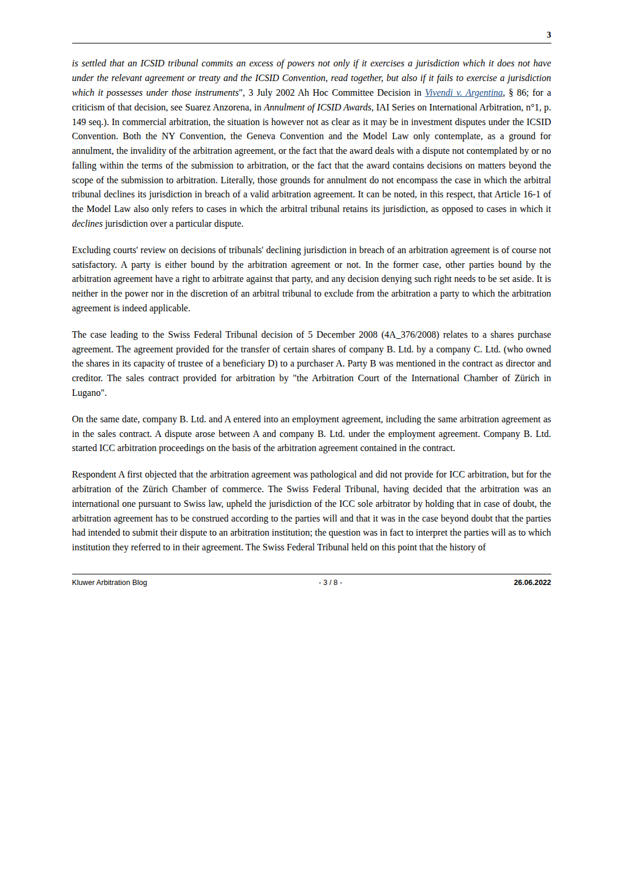3
is settled that an ICSID tribunal commits an excess of powers not only if it exercises a jurisdiction which it does not have under the relevant agreement or treaty and the ICSID Convention, read together, but also if it fails to exercise a jurisdiction which it possesses under those instruments", 3 July 2002 Ah Hoc Committee Decision in Vivendi v. Argentina, § 86; for a criticism of that decision, see Suarez Anzorena, in Annulment of ICSID Awards, IAI Series on International Arbitration, n°1, p. 149 seq.). In commercial arbitration, the situation is however not as clear as it may be in investment disputes under the ICSID Convention. Both the NY Convention, the Geneva Convention and the Model Law only contemplate, as a ground for annulment, the invalidity of the arbitration agreement, or the fact that the award deals with a dispute not contemplated by or no falling within the terms of the submission to arbitration, or the fact that the award contains decisions on matters beyond the scope of the submission to arbitration. Literally, those grounds for annulment do not encompass the case in which the arbitral tribunal declines its jurisdiction in breach of a valid arbitration agreement. It can be noted, in this respect, that Article 16-1 of the Model Law also only refers to cases in which the arbitral tribunal retains its jurisdiction, as opposed to cases in which it declines jurisdiction over a particular dispute.
Excluding courts' review on decisions of tribunals' declining jurisdiction in breach of an arbitration agreement is of course not satisfactory. A party is either bound by the arbitration agreement or not. In the former case, other parties bound by the arbitration agreement have a right to arbitrate against that party, and any decision denying such right needs to be set aside. It is neither in the power nor in the discretion of an arbitral tribunal to exclude from the arbitration a party to which the arbitration agreement is indeed applicable.
The case leading to the Swiss Federal Tribunal decision of 5 December 2008 (4A_376/2008) relates to a shares purchase agreement. The agreement provided for the transfer of certain shares of company B. Ltd. by a company C. Ltd. (who owned the shares in its capacity of trustee of a beneficiary D) to a purchaser A. Party B was mentioned in the contract as director and creditor. The sales contract provided for arbitration by "the Arbitration Court of the International Chamber of Zürich in Lugano".
On the same date, company B. Ltd. and A entered into an employment agreement, including the same arbitration agreement as in the sales contract. A dispute arose between A and company B. Ltd. under the employment agreement. Company B. Ltd. started ICC arbitration proceedings on the basis of the arbitration agreement contained in the contract.
Respondent A first objected that the arbitration agreement was pathological and did not provide for ICC arbitration, but for the arbitration of the Zürich Chamber of commerce. The Swiss Federal Tribunal, having decided that the arbitration was an international one pursuant to Swiss law, upheld the jurisdiction of the ICC sole arbitrator by holding that in case of doubt, the arbitration agreement has to be construed according to the parties will and that it was in the case beyond doubt that the parties had intended to submit their dispute to an arbitration institution; the question was in fact to interpret the parties will as to which institution they referred to in their agreement. The Swiss Federal Tribunal held on this point that the history of
Kluwer Arbitration Blog
- 3 / 8 -
26.06.2022